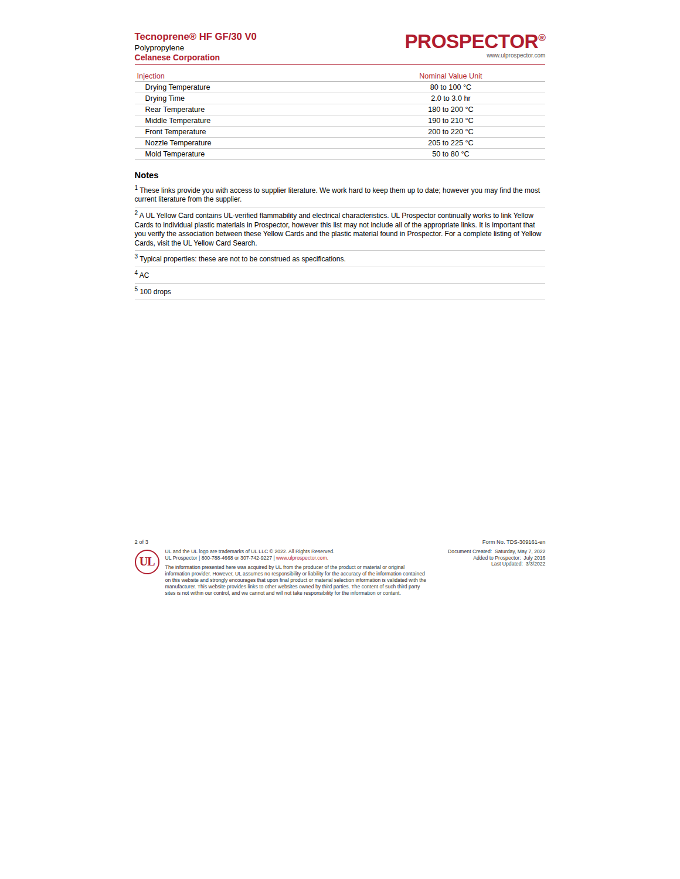Tecnoprene® HF GF/30 V0
Polypropylene
Celanese Corporation
PROSPECTOR®
www.ulprospector.com
| Injection | Nominal Value Unit |
| --- | --- |
| Drying Temperature | 80 to 100 °C |
| Drying Time | 2.0 to 3.0 hr |
| Rear Temperature | 180 to 200 °C |
| Middle Temperature | 190 to 210 °C |
| Front Temperature | 200 to 220 °C |
| Nozzle Temperature | 205 to 225 °C |
| Mold Temperature | 50 to 80 °C |
Notes
1 These links provide you with access to supplier literature. We work hard to keep them up to date; however you may find the most current literature from the supplier.
2 A UL Yellow Card contains UL-verified flammability and electrical characteristics. UL Prospector continually works to link Yellow Cards to individual plastic materials in Prospector, however this list may not include all of the appropriate links. It is important that you verify the association between these Yellow Cards and the plastic material found in Prospector. For a complete listing of Yellow Cards, visit the UL Yellow Card Search.
3 Typical properties: these are not to be construed as specifications.
4 AC
5 100 drops
2 of 3
Form No. TDS-309161-en
UL
UL and the UL logo are trademarks of UL LLC © 2022. All Rights Reserved.
UL Prospector | 800-788-4668 or 307-742-9227 | www.ulprospector.com.
The information presented here was acquired by UL from the producer of the product or material or original information provider. However, UL assumes no responsibility or liability for the accuracy of the information contained on this website and strongly encourages that upon final product or material selection information is validated with the manufacturer. This website provides links to other websites owned by third parties. The content of such third party sites is not within our control, and we cannot and will not take responsibility for the information or content.
Document Created: Saturday, May 7, 2022
Added to Prospector: July 2016
Last Updated: 3/3/2022